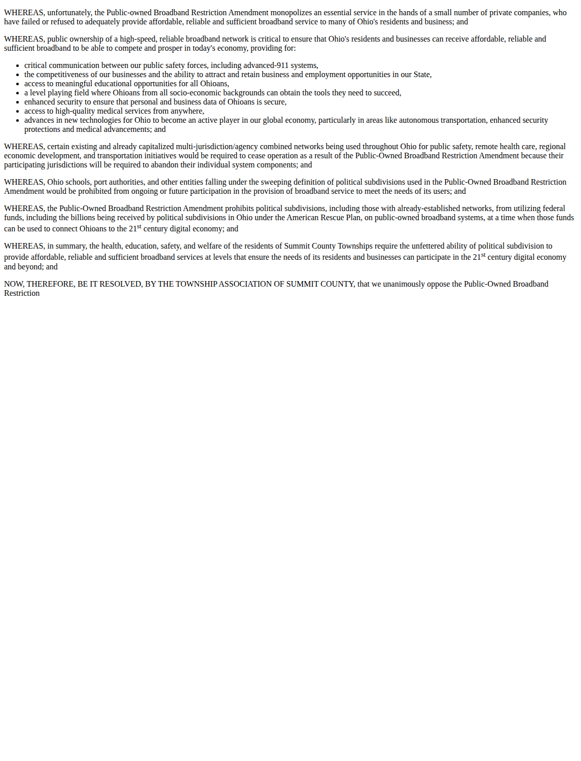WHEREAS, unfortunately, the Public-owned Broadband Restriction Amendment monopolizes an essential service in the hands of a small number of private companies, who have failed or refused to adequately provide affordable, reliable and sufficient broadband service to many of Ohio's residents and business; and
WHEREAS, public ownership of a high-speed, reliable broadband network is critical to ensure that Ohio's residents and businesses can receive affordable, reliable and sufficient broadband to be able to compete and prosper in today's economy, providing for:
critical communication between our public safety forces, including advanced-911 systems,
the competitiveness of our businesses and the ability to attract and retain business and employment opportunities in our State,
access to meaningful educational opportunities for all Ohioans,
a level playing field where Ohioans from all socio-economic backgrounds can obtain the tools they need to succeed,
enhanced security to ensure that personal and business data of Ohioans is secure,
access to high-quality medical services from anywhere,
advances in new technologies for Ohio to become an active player in our global economy, particularly in areas like autonomous transportation, enhanced security protections and medical advancements; and
WHEREAS, certain existing and already capitalized multi-jurisdiction/agency combined networks being used throughout Ohio for public safety, remote health care, regional economic development, and transportation initiatives would be required to cease operation as a result of the Public-Owned Broadband Restriction Amendment because their participating jurisdictions will be required to abandon their individual system components; and
WHEREAS, Ohio schools, port authorities, and other entities falling under the sweeping definition of political subdivisions used in the Public-Owned Broadband Restriction Amendment would be prohibited from ongoing or future participation in the provision of broadband service to meet the needs of its users; and
WHEREAS, the Public-Owned Broadband Restriction Amendment prohibits political subdivisions, including those with already-established networks, from utilizing federal funds, including the billions being received by political subdivisions in Ohio under the American Rescue Plan, on public-owned broadband systems, at a time when those funds can be used to connect Ohioans to the 21st century digital economy; and
WHEREAS, in summary, the health, education, safety, and welfare of the residents of Summit County Townships require the unfettered ability of political subdivision to provide affordable, reliable and sufficient broadband services at levels that ensure the needs of its residents and businesses can participate in the 21st century digital economy and beyond; and
NOW, THEREFORE, BE IT RESOLVED, BY THE TOWNSHIP ASSOCIATION OF SUMMIT COUNTY, that we unanimously oppose the Public-Owned Broadband Restriction